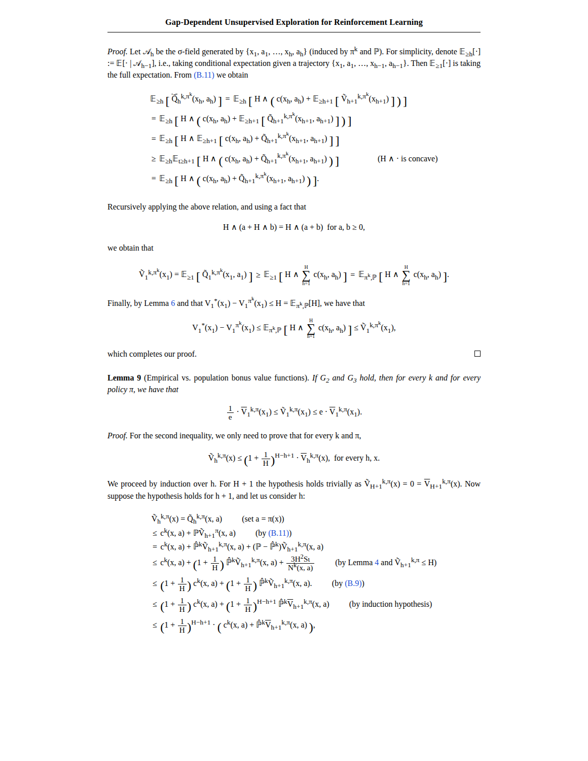Gap-Dependent Unsupervised Exploration for Reinforcement Learning
Proof. Let 𝒜h be the σ-field generated by {x1, a1, …, xh, ah} (induced by πk and ℙ). For simplicity, denote 𝔼≥h[·] := 𝔼[· | 𝒜h−1], i.e., taking conditional expectation given a trajectory {x1, a1, …, xh−1, ah−1}. Then 𝔼≥1[·] is taking the full expectation. From (B.11) we obtain
𝔼≥h [ Q̃hk,πk(xh, ah) ] = 𝔼≥h [ H ∧ ( c(xh, ah) + 𝔼≥h+1 [ Ṽh+1k,πk(xh+1) ] ) ] = 𝔼≥h [ H ∧ ( c(xh, ah) + 𝔼≥h+1 [ Q̃h+1k,πk(xh+1, ah+1) ] ) ] = 𝔼≥h [ H ∧ 𝔼≥h+1 [ c(xh, ah) + Q̃h+1k,πk(xh+1, ah+1) ] ] ≥ 𝔼≥h𝔼t≥h+1 [ H ∧ ( c(xh, ah) + Q̃h+1k,πk(xh+1, ah+1) ) ] (H ∧ · is concave) = 𝔼≥h [ H ∧ ( c(xh, ah) + Q̃h+1k,πk(xh+1, ah+1) ) ].
Recursively applying the above relation, and using a fact that
H ∧ (a + H ∧ b) = H ∧ (a + b) for a, b ≥ 0,
we obtain that
Ṽ1k,πk(x1) = 𝔼≥1 [ Q̃1k,πk(x1, a1) ] ≥ 𝔼≥1 [ H ∧ H∑h=1 c(xh, ah) ] = 𝔼πk,ℙ [ H ∧ H∑h=1 c(xh, ah) ].
Finally, by Lemma 6 and that V1*(x1) − V1πk(x1) ≤ H = 𝔼πk,ℙ[H], we have that
V1*(x1) − V1πk(x1) ≤ 𝔼πk,ℙ [ H ∧ H∑h=1 c(xh, ah) ] ≤ Ṽ1k,πk(x1),
which completes our proof.
Lemma 9 (Empirical vs. population bonus value functions). If G2 and G3 hold, then for every k and for every policy π, we have that
1 e · V1k,π(x1) ≤ Ṽ1k,π(x1) ≤ e · V1k,π(x1).
Proof. For the second inequality, we only need to prove that for every k and π,
Ṽhk,π(x) ≤ (1 + 1 H)H−h+1 · Vhk,π(x), for every h, x.
We proceed by induction over h. For H + 1 the hypothesis holds trivially as ṼH+1k,π(x) = 0 = VH+1k,π(x). Now suppose the hypothesis holds for h + 1, and let us consider h:
Ṽhk,π(x) = Q̃hk,π(x, a) (set a = π(x)) ≤ ck(x, a) + ℙṼh+1π(x, a) (by (B.11)) = ck(x, a) + ℙ̂kṼh+1k,π(x, a) + (ℙ − ℙ̂k)Ṽh+1k,π(x, a) ≤ ck(x, a) + (1 + 1 H) ℙ̂kṼh+1k,π(x, a) + 3H2Sι Nk(x, a) (by Lemma 4 and Ṽh+1k,π ≤ H) ≤ (1 + 1 H) ck(x, a) + (1 + 1 H) ℙ̂kṼh+1k,π(x, a). (by (B.9)) ≤ (1 + 1 H) ck(x, a) + (1 + 1 H)H−h+1 ℙ̂kVh+1k,π(x, a) (by induction hypothesis) ≤ (1 + 1 H)H−h+1 · ( ck(x, a) + ℙ̂kVh+1k,π(x, a) ),